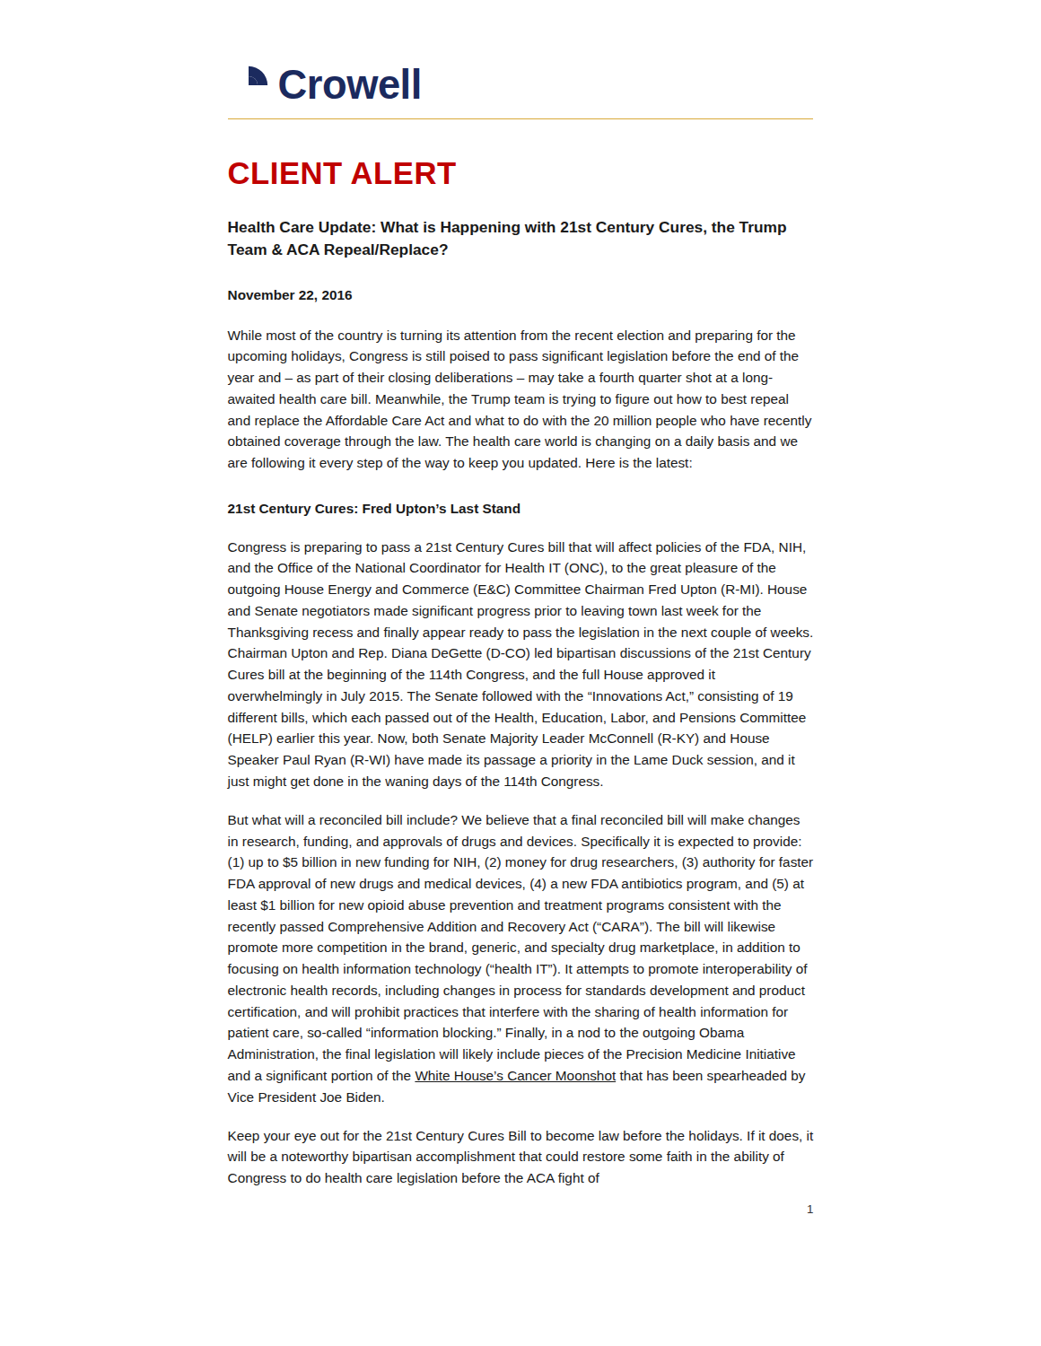Crowell
CLIENT ALERT
Health Care Update: What is Happening with 21st Century Cures, the Trump Team & ACA Repeal/Replace?
November 22, 2016
While most of the country is turning its attention from the recent election and preparing for the upcoming holidays, Congress is still poised to pass significant legislation before the end of the year and – as part of their closing deliberations – may take a fourth quarter shot at a long-awaited health care bill. Meanwhile, the Trump team is trying to figure out how to best repeal and replace the Affordable Care Act and what to do with the 20 million people who have recently obtained coverage through the law. The health care world is changing on a daily basis and we are following it every step of the way to keep you updated. Here is the latest:
21st Century Cures: Fred Upton’s Last Stand
Congress is preparing to pass a 21st Century Cures bill that will affect policies of the FDA, NIH, and the Office of the National Coordinator for Health IT (ONC), to the great pleasure of the outgoing House Energy and Commerce (E&C) Committee Chairman Fred Upton (R-MI). House and Senate negotiators made significant progress prior to leaving town last week for the Thanksgiving recess and finally appear ready to pass the legislation in the next couple of weeks. Chairman Upton and Rep. Diana DeGette (D-CO) led bipartisan discussions of the 21st Century Cures bill at the beginning of the 114th Congress, and the full House approved it overwhelmingly in July 2015. The Senate followed with the “Innovations Act,” consisting of 19 different bills, which each passed out of the Health, Education, Labor, and Pensions Committee (HELP) earlier this year. Now, both Senate Majority Leader McConnell (R-KY) and House Speaker Paul Ryan (R-WI) have made its passage a priority in the Lame Duck session, and it just might get done in the waning days of the 114th Congress.
But what will a reconciled bill include? We believe that a final reconciled bill will make changes in research, funding, and approvals of drugs and devices. Specifically it is expected to provide: (1) up to $5 billion in new funding for NIH, (2) money for drug researchers, (3) authority for faster FDA approval of new drugs and medical devices, (4) a new FDA antibiotics program, and (5) at least $1 billion for new opioid abuse prevention and treatment programs consistent with the recently passed Comprehensive Addition and Recovery Act (“CARA”). The bill will likewise promote more competition in the brand, generic, and specialty drug marketplace, in addition to focusing on health information technology (“health IT”). It attempts to promote interoperability of electronic health records, including changes in process for standards development and product certification, and will prohibit practices that interfere with the sharing of health information for patient care, so-called “information blocking.” Finally, in a nod to the outgoing Obama Administration, the final legislation will likely include pieces of the Precision Medicine Initiative and a significant portion of the White House’s Cancer Moonshot that has been spearheaded by Vice President Joe Biden.
Keep your eye out for the 21st Century Cures Bill to become law before the holidays. If it does, it will be a noteworthy bipartisan accomplishment that could restore some faith in the ability of Congress to do health care legislation before the ACA fight of
1